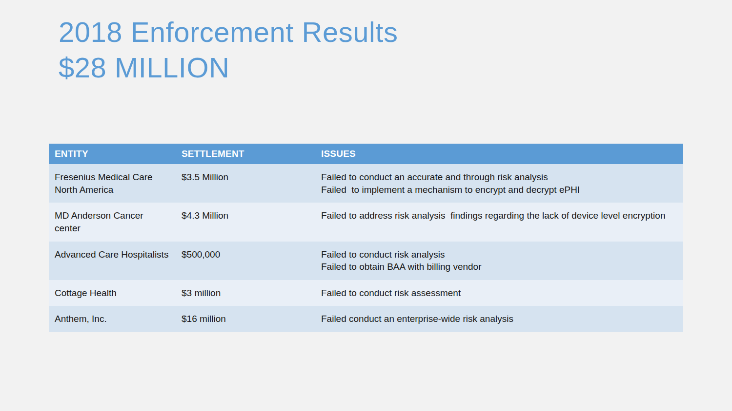2018 Enforcement Results
$28 MILLION
| ENTITY | SETTLEMENT | ISSUES |
| --- | --- | --- |
| Fresenius Medical Care North America | $3.5 Million | Failed to conduct an accurate and through risk analysis Failed to implement a mechanism to encrypt and decrypt ePHI |
| MD Anderson Cancer center | $4.3 Million | Failed to address risk analysis findings regarding the lack of device level encryption |
| Advanced Care Hospitalists | $500,000 | Failed to conduct risk analysis Failed to obtain BAA with billing vendor |
| Cottage Health | $3 million | Failed to conduct risk assessment |
| Anthem, Inc. | $16 million | Failed conduct an enterprise-wide risk analysis |